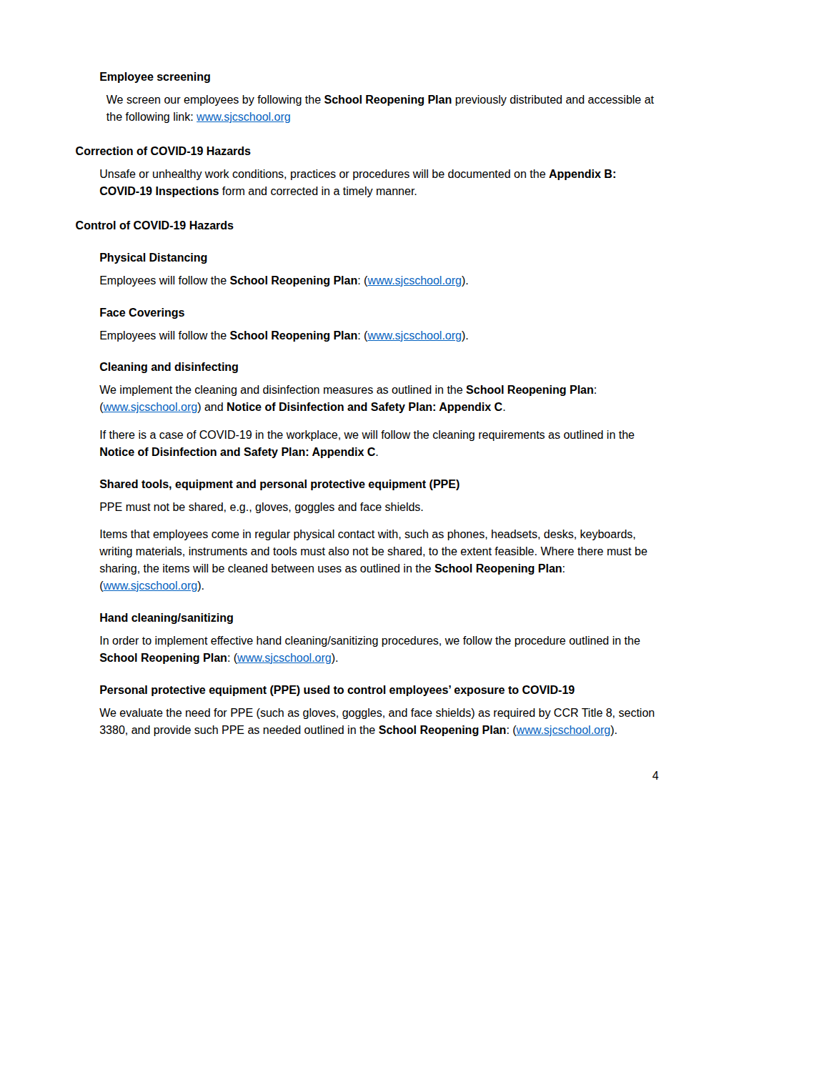Employee screening
We screen our employees by following the School Reopening Plan previously distributed and accessible at the following link: www.sjcschool.org
Correction of COVID-19 Hazards
Unsafe or unhealthy work conditions, practices or procedures will be documented on the Appendix B: COVID-19 Inspections form and corrected in a timely manner.
Control of COVID-19 Hazards
Physical Distancing
Employees will follow the School Reopening Plan: (www.sjcschool.org).
Face Coverings
Employees will follow the School Reopening Plan: (www.sjcschool.org).
Cleaning and disinfecting
We implement the cleaning and disinfection measures as outlined in the School Reopening Plan: (www.sjcschool.org) and Notice of Disinfection and Safety Plan: Appendix C.
If there is a case of COVID-19 in the workplace, we will follow the cleaning requirements as outlined in the Notice of Disinfection and Safety Plan: Appendix C.
Shared tools, equipment and personal protective equipment (PPE)
PPE must not be shared, e.g., gloves, goggles and face shields.
Items that employees come in regular physical contact with, such as phones, headsets, desks, keyboards, writing materials, instruments and tools must also not be shared, to the extent feasible. Where there must be sharing, the items will be cleaned between uses as outlined in the School Reopening Plan: (www.sjcschool.org).
Hand cleaning/sanitizing
In order to implement effective hand cleaning/sanitizing procedures, we follow the procedure outlined in the School Reopening Plan: (www.sjcschool.org).
Personal protective equipment (PPE) used to control employees’ exposure to COVID-19
We evaluate the need for PPE (such as gloves, goggles, and face shields) as required by CCR Title 8, section 3380, and provide such PPE as needed outlined in the School Reopening Plan: (www.sjcschool.org).
4